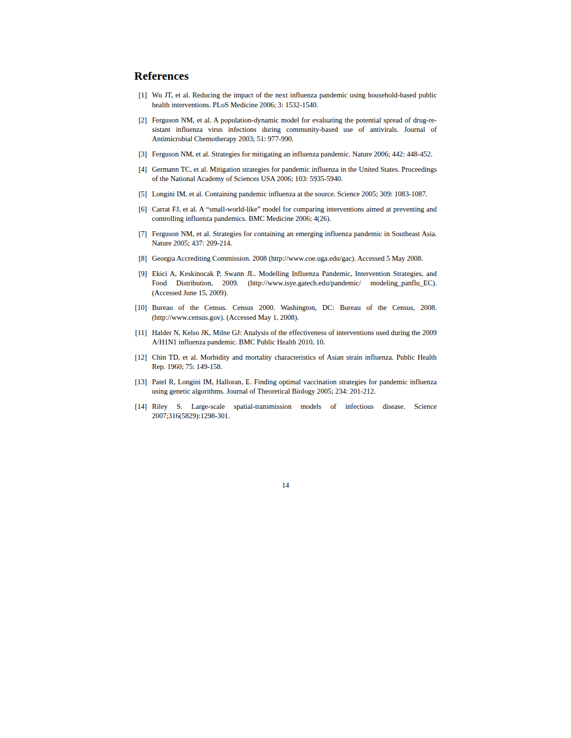References
[1] Wu JT, et al. Reducing the impact of the next influenza pandemic using household-based public health interventions. PLoS Medicine 2006; 3: 1532-1540.
[2] Ferguson NM, et al. A population-dynamic model for evaluating the potential spread of drug-resistant influenza virus infections during community-based use of antivirals. Journal of Antimicrobial Chemotherapy 2003; 51: 977-990.
[3] Ferguson NM, et al. Strategies for mitigating an influenza pandemic. Nature 2006; 442: 448-452.
[4] Germann TC, et al. Mitigation strategies for pandemic influenza in the United States. Proceedings of the National Academy of Sciences USA 2006; 103: 5935-5940.
[5] Longini IM, et al. Containing pandemic influenza at the source. Science 2005; 309: 1083-1087.
[6] Carrat FJ, et al. A “small-world-like” model for comparing interventions aimed at preventing and controlling influenza pandemics. BMC Medicine 2006; 4(26).
[7] Ferguson NM, et al. Strategies for containing an emerging influenza pandemic in Southeast Asia. Nature 2005; 437: 209-214.
[8] Georgia Accrediting Commission. 2008 (http://www.coe.uga.edu/gac). Accessed 5 May 2008.
[9] Ekici A, Keskinocak P, Swann JL. Modelling Influenza Pandemic, Intervention Strategies, and Food Distribution, 2009. (http://www.isye.gatech.edu/pandemic/ modeling_panflu_EC). (Accessed June 15, 2009).
[10] Bureau of the Census. Census 2000. Washington, DC: Bureau of the Census, 2008. (http://www.census.gov). (Accessed May 1, 2008).
[11] Halder N, Kelso JK, Milne GJ: Analysis of the effectiveness of interventions used during the 2009 A/H1N1 influenza pandemic. BMC Public Health 2010, 10.
[12] Chin TD, et al. Morbidity and mortality characteristics of Asian strain influenza. Public Health Rep. 1960; 75: 149-158.
[13] Patel R, Longini IM, Halloran, E. Finding optimal vaccination strategies for pandemic influenza using genetic algorithms. Journal of Theoretical Biology 2005; 234: 201-212.
[14] Riley S. Large-scale spatial-transmission models of infectious disease. Science 2007;316(5829):1298-301.
14